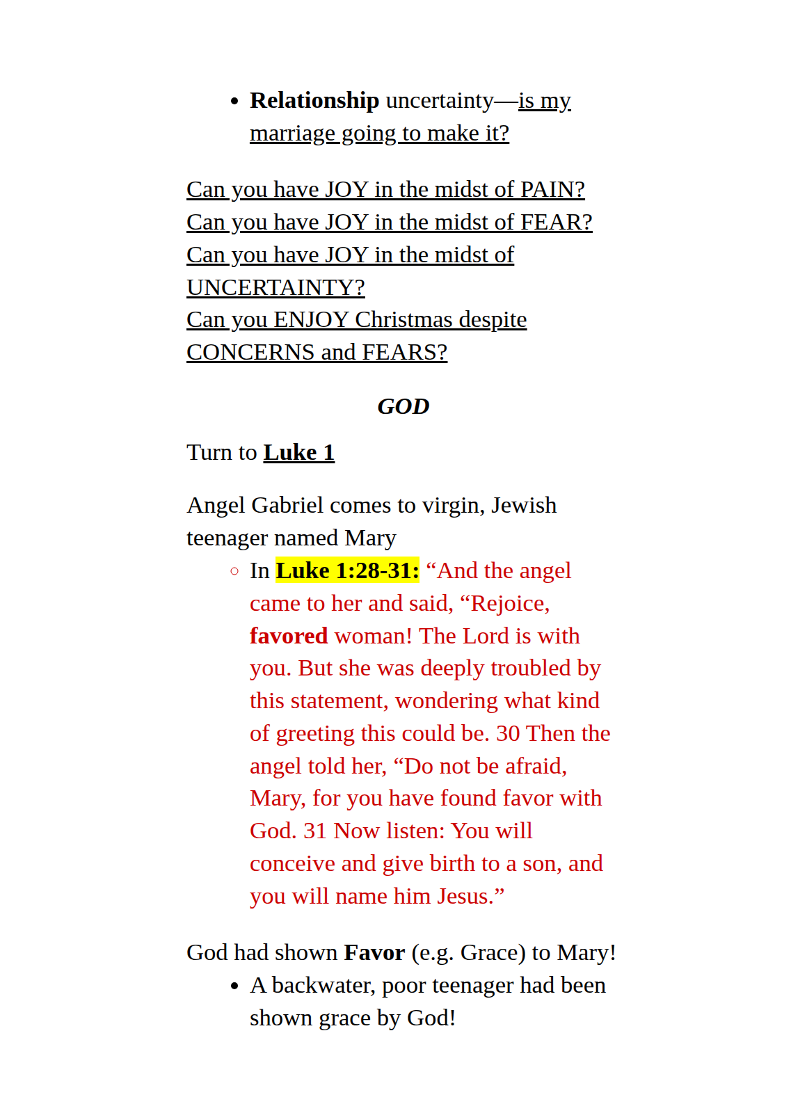Relationship uncertainty—is my marriage going to make it?
Can you have JOY in the midst of PAIN?
Can you have JOY in the midst of FEAR?
Can you have JOY in the midst of UNCERTAINTY?
Can you ENJOY Christmas despite CONCERNS and FEARS?
GOD
Turn to Luke 1
Angel Gabriel comes to virgin, Jewish teenager named Mary
In Luke 1:28-31: “And the angel came to her and said, “Rejoice, favored woman! The Lord is with you. But she was deeply troubled by this statement, wondering what kind of greeting this could be. 30 Then the angel told her, “Do not be afraid, Mary, for you have found favor with God. 31 Now listen: You will conceive and give birth to a son, and you will name him Jesus.”
God had shown Favor (e.g. Grace) to Mary!
A backwater, poor teenager had been shown grace by God!